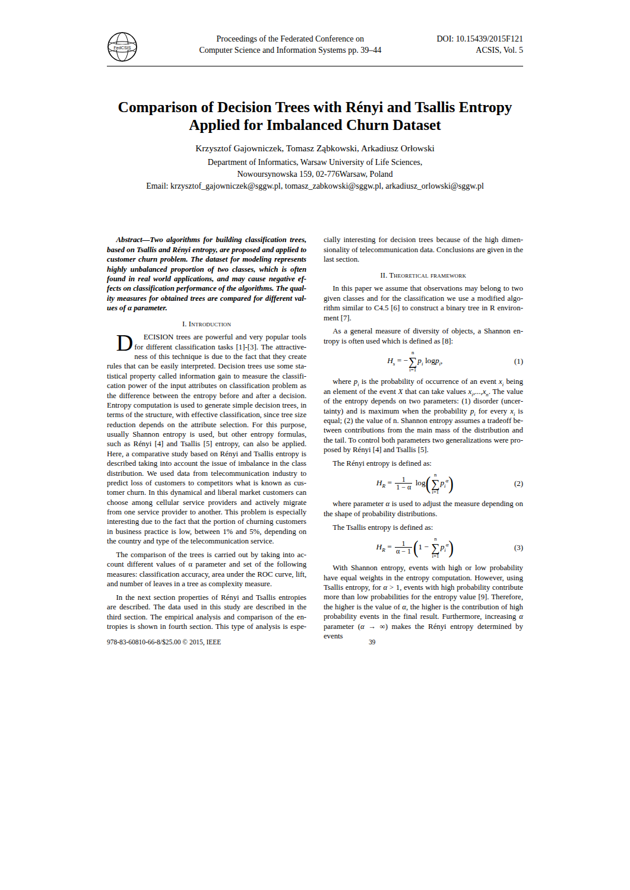FedCSIS
Proceedings of the Federated Conference on
Computer Science and Information Systems pp. 39–44
DOI: 10.15439/2015F121
ACSIS, Vol. 5
Comparison of Decision Trees with Rényi and Tsallis Entropy
Applied for Imbalanced Churn Dataset
Krzysztof Gajowniczek, Tomasz Ząbkowski, Arkadiusz Orłowski
Department of Informatics, Warsaw University of Life Sciences,
Nowoursynowska 159, 02-776Warsaw, Poland
Email: krzysztof_gajowniczek@sggw.pl, tomasz_zabkowski@sggw.pl, arkadiusz_orlowski@sggw.pl
Abstract—Two algorithms for building classification trees, based on Tsallis and Rényi entropy, are proposed and applied to customer churn problem. The dataset for modeling represents highly unbalanced proportion of two classes, which is often found in real world applications, and may cause negative effects on classification performance of the algorithms. The quality measures for obtained trees are compared for different values of α parameter.
I. Introduction
DECISION trees are powerful and very popular tools for different classification tasks [1]-[3]. The attractiveness of this technique is due to the fact that they create rules that can be easily interpreted. Decision trees use some statistical property called information gain to measure the classification power of the input attributes on classification problem as the difference between the entropy before and after a decision. Entropy computation is used to generate simple decision trees, in terms of the structure, with effective classification, since tree size reduction depends on the attribute selection. For this purpose, usually Shannon entropy is used, but other entropy formulas, such as Rényi [4] and Tsallis [5] entropy, can also be applied. Here, a comparative study based on Rényi and Tsallis entropy is described taking into account the issue of imbalance in the class distribution. We used data from telecommunication industry to predict loss of customers to competitors what is known as customer churn. In this dynamical and liberal market customers can choose among cellular service providers and actively migrate from one service provider to another. This problem is especially interesting due to the fact that the portion of churning customers in business practice is low, between 1% and 5%, depending on the country and type of the telecommunication service.
The comparison of the trees is carried out by taking into account different values of α parameter and set of the following measures: classification accuracy, area under the ROC curve, lift, and number of leaves in a tree as complexity measure.
In the next section properties of Rényi and Tsallis entropies are described. The data used in this study are described in the third section. The empirical analysis and comparison of the entropies is shown in fourth section. This type of analysis is especially interesting for decision trees because of the high dimensionality of telecommunication data. Conclusions are given in the last section.
II. Theoretical framework
In this paper we assume that observations may belong to two given classes and for the classification we use a modified algorithm similar to C4.5 [6] to construct a binary tree in R environment [7].
As a general measure of diversity of objects, a Shannon entropy is often used which is defined as [8]:
Hs = −n∑i=1 pi log pi,
(1)
where pi is the probability of occurrence of an event xi being an element of the event X that can take values xi,...,xn. The value of the entropy depends on two parameters: (1) disorder (uncertainty) and is maximum when the probability pi for every xi is equal; (2) the value of n. Shannon entropy assumes a tradeoff between contributions from the main mass of the distribution and the tail. To control both parameters two generalizations were proposed by Rényi [4] and Tsallis [5].
The Rényi entropy is defined as:
HR = 11 − α log(n∑i=1 piα)
(2)
where parameter α is used to adjust the measure depending on the shape of probability distributions.
The Tsallis entropy is defined as:
HR = 1 α − 1(1 − n∑i=1 piα)
(3)
With Shannon entropy, events with high or low probability have equal weights in the entropy computation. However, using Tsallis entropy, for α > 1, events with high probability contribute more than low probabilities for the entropy value [9]. Therefore, the higher is the value of α, the higher is the contribution of high probability events in the final result. Furthermore, increasing α parameter (α → ∞) makes the Rényi entropy determined by events
978-83-60810-66-8/$25.00 © 2015, IEEE
39